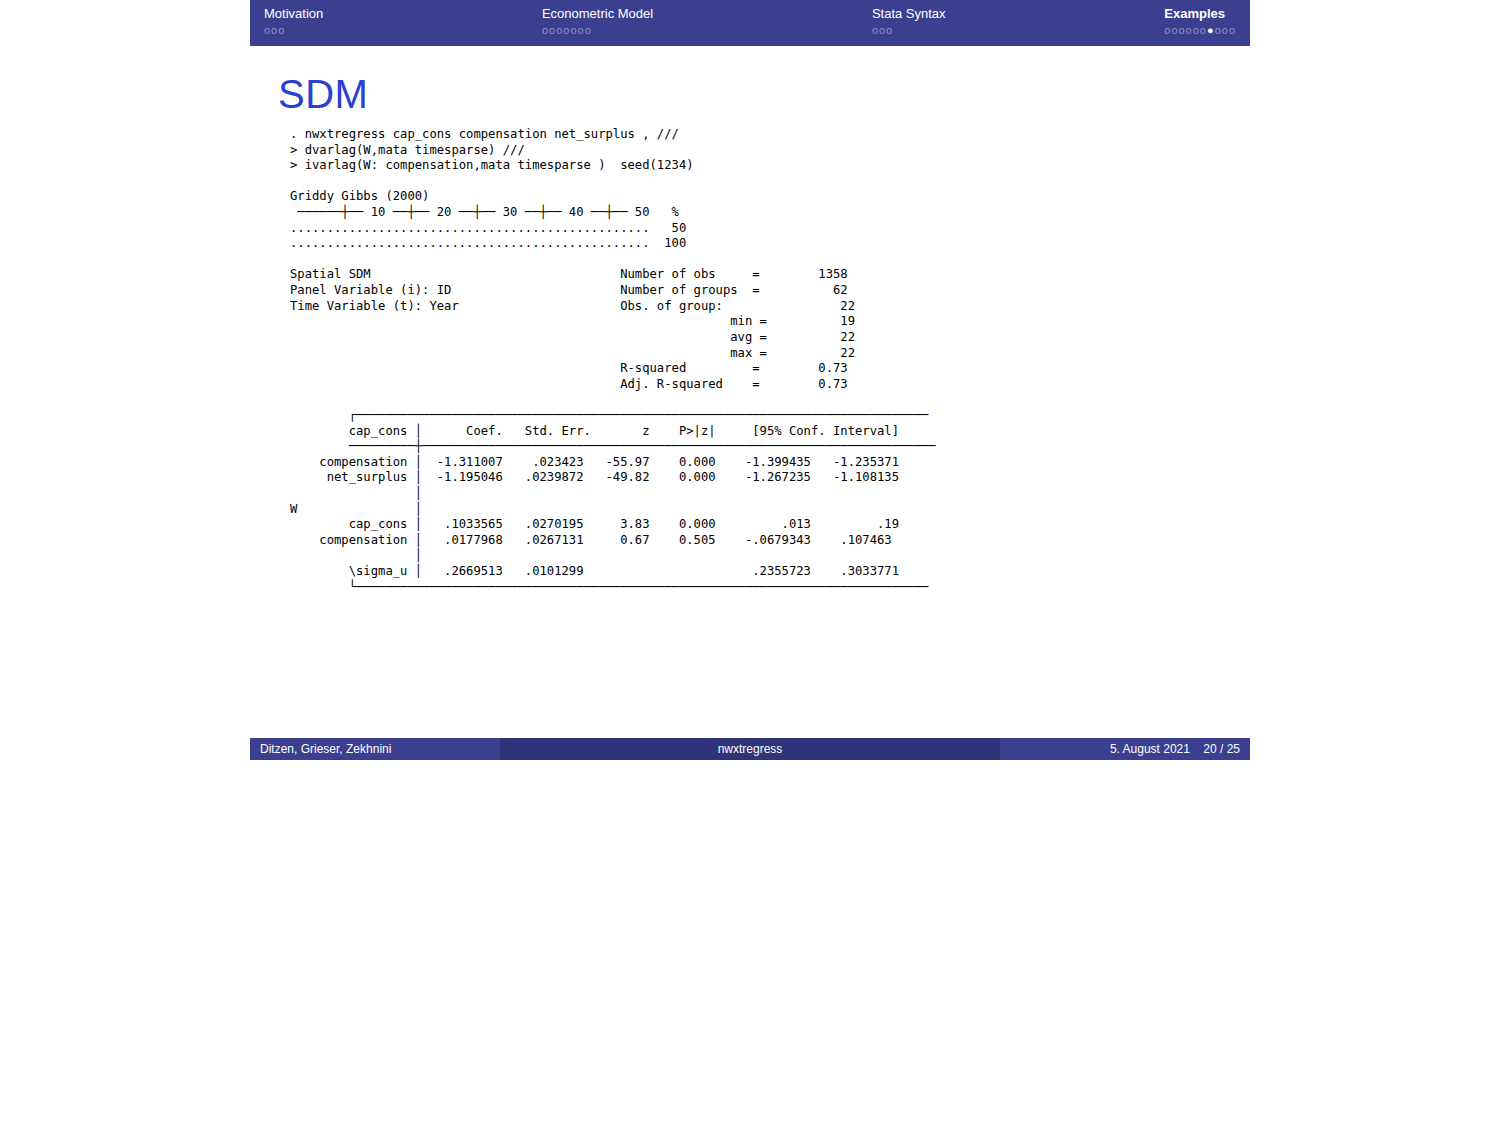Motivation ooo
Econometric Model ooooooo
Stata Syntax ooo
Examples oooooo●ooo
SDM
. nwxtregress cap_cons compensation net_surplus , ///
> dvarlag(W,mata timesparse) ///
> ivarlag(W: compensation,mata timesparse )  seed(1234)

Griddy Gibbs (2000)
 ──────┼── 10 ──┼── 20 ──┼── 30 ──┼── 40 ──┼── 50   %
.................................................   50
.................................................  100

Spatial SDM                                  Number of obs     =        1358
Panel Variable (i): ID                       Number of groups  =          62
Time Variable (t): Year                      Obs. of group:                22
                                                            min =          19
                                                            avg =          22
                                                            max =          22
                                             R-squared         =        0.73
                                             Adj. R-squared    =        0.73

        ┌──────────────────────────────────────────────────────────────────────────────
        cap_cons │      Coef.   Std. Err.       z    P>|z|     [95% Conf. Interval]
        ─────────┼──────────────────────────────────────────────────────────────────────
    compensation │  -1.311007    .023423   -55.97    0.000    -1.399435   -1.235371
     net_surplus │  -1.195046   .0239872   -49.82    0.000    -1.267235   -1.108135
                 │
W                │
        cap_cons │   .1033565   .0270195     3.83    0.000         .013         .19
    compensation │   .0177968   .0267131     0.67    0.505    -.0679343    .107463
                 │
        \sigma_u │   .2669513   .0101299                       .2355723    .3033771
        └──────────────────────────────────────────────────────────────────────────────
Ditzen, Grieser, Zekhnini
nwxtregress
5. August 2021 20 / 25